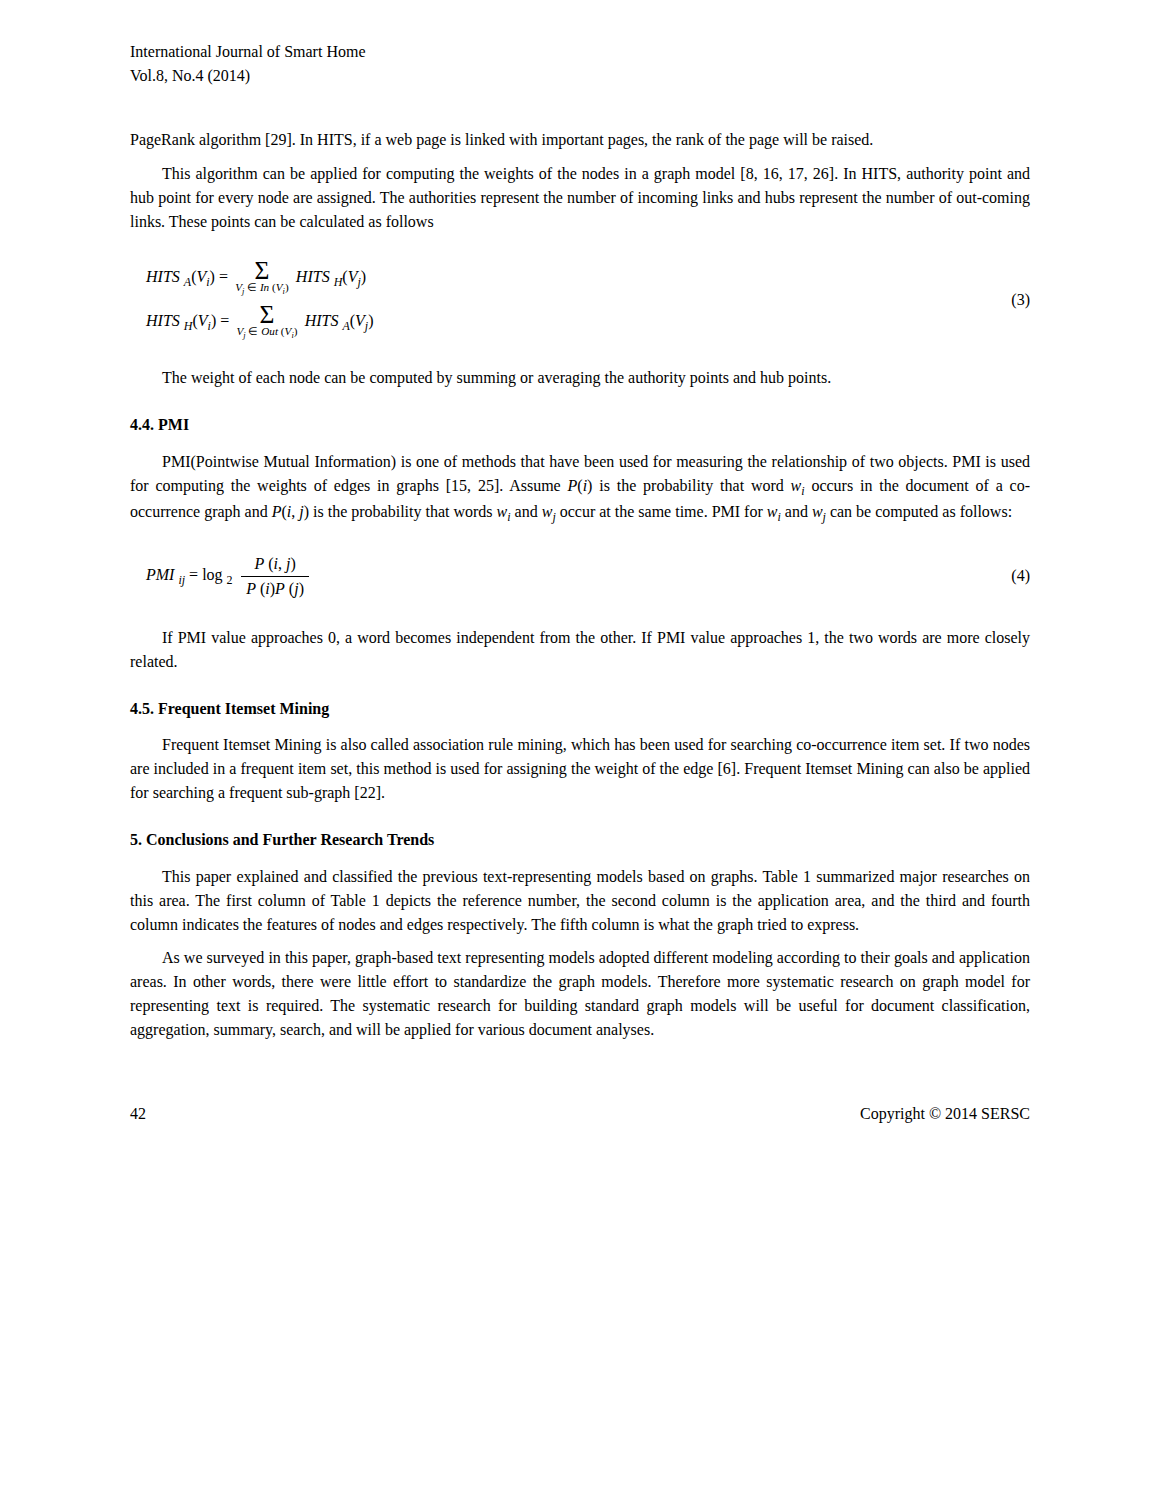International Journal of Smart Home
Vol.8, No.4 (2014)
PageRank algorithm [29]. In HITS, if a web page is linked with important pages, the rank of the page will be raised.
This algorithm can be applied for computing the weights of the nodes in a graph model [8, 16, 17, 26]. In HITS, authority point and hub point for every node are assigned. The authorities represent the number of incoming links and hubs represent the number of out-coming links. These points can be calculated as follows
HITS A(Vi) = Σ Vj ∈ In (Vi) HITS H(Vj)
HITS H(Vi) = Σ Vj ∈ Out (Vi) HITS A(Vj)
(3)
The weight of each node can be computed by summing or averaging the authority points and hub points.
4.4. PMI
PMI(Pointwise Mutual Information) is one of methods that have been used for measuring the relationship of two objects. PMI is used for computing the weights of edges in graphs [15, 25]. Assume P(i) is the probability that word wi occurs in the document of a co-occurrence graph and P(i, j) is the probability that words wi and wj occur at the same time. PMI for wi and wj can be computed as follows:
PMI ij = log 2 P (i, j) P (i)P (j)
(4)
If PMI value approaches 0, a word becomes independent from the other. If PMI value approaches 1, the two words are more closely related.
4.5. Frequent Itemset Mining
Frequent Itemset Mining is also called association rule mining, which has been used for searching co-occurrence item set. If two nodes are included in a frequent item set, this method is used for assigning the weight of the edge [6]. Frequent Itemset Mining can also be applied for searching a frequent sub-graph [22].
5. Conclusions and Further Research Trends
This paper explained and classified the previous text-representing models based on graphs. Table 1 summarized major researches on this area. The first column of Table 1 depicts the reference number, the second column is the application area, and the third and fourth column indicates the features of nodes and edges respectively. The fifth column is what the graph tried to express.
As we surveyed in this paper, graph-based text representing models adopted different modeling according to their goals and application areas. In other words, there were little effort to standardize the graph models. Therefore more systematic research on graph model for representing text is required. The systematic research for building standard graph models will be useful for document classification, aggregation, summary, search, and will be applied for various document analyses.
42 Copyright © 2014 SERSC